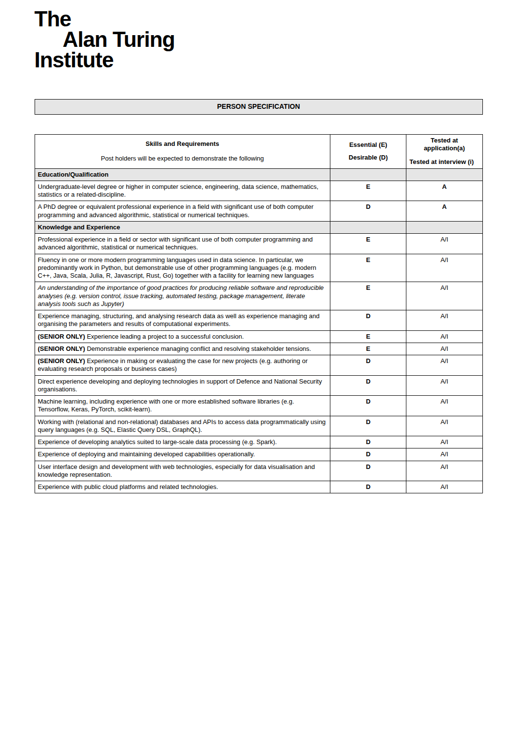The Alan Turing Institute
PERSON SPECIFICATION
| Skills and Requirements Post holders will be expected to demonstrate the following | Essential (E) Desirable (D) | Tested at application(a) Tested at interview (i) |
| --- | --- | --- |
| Education/Qualification | | |
| Undergraduate-level degree or higher in computer science, engineering, data science, mathematics, statistics or a related-discipline. | E | A |
| A PhD degree or equivalent professional experience in a field with significant use of both computer programming and advanced algorithmic, statistical or numerical techniques. | D | A |
| Knowledge and Experience | | |
| Professional experience in a field or sector with significant use of both computer programming and advanced algorithmic, statistical or numerical techniques. | E | A/I |
| Fluency in one or more modern programming languages used in data science. In particular, we predominantly work in Python, but demonstrable use of other programming languages (e.g. modern C++, Java, Scala, Julia, R, Javascript, Rust, Go) together with a facility for learning new languages | E | A/I |
| An understanding of the importance of good practices for producing reliable software and reproducible analyses (e.g. version control, issue tracking, automated testing, package management, literate analysis tools such as Jupyter) | E | A/I |
| Experience managing, structuring, and analysing research data as well as experience managing and organising the parameters and results of computational experiments. | D | A/I |
| (SENIOR ONLY) Experience leading a project to a successful conclusion. | E | A/I |
| (SENIOR ONLY) Demonstrable experience managing conflict and resolving stakeholder tensions. | E | A/I |
| (SENIOR ONLY) Experience in making or evaluating the case for new projects (e.g. authoring or evaluating research proposals or business cases) | D | A/I |
| Direct experience developing and deploying technologies in support of Defence and National Security organisations. | D | A/I |
| Machine learning, including experience with one or more established software libraries (e.g. Tensorflow, Keras, PyTorch, scikit-learn). | D | A/I |
| Working with (relational and non-relational) databases and APIs to access data programmatically using query languages (e.g. SQL, Elastic Query DSL, GraphQL). | D | A/I |
| Experience of developing analytics suited to large-scale data processing (e.g. Spark). | D | A/I |
| Experience of deploying and maintaining developed capabilities operationally. | D | A/I |
| User interface design and development with web technologies, especially for data visualisation and knowledge representation. | D | A/I |
| Experience with public cloud platforms and related technologies. | D | A/I |